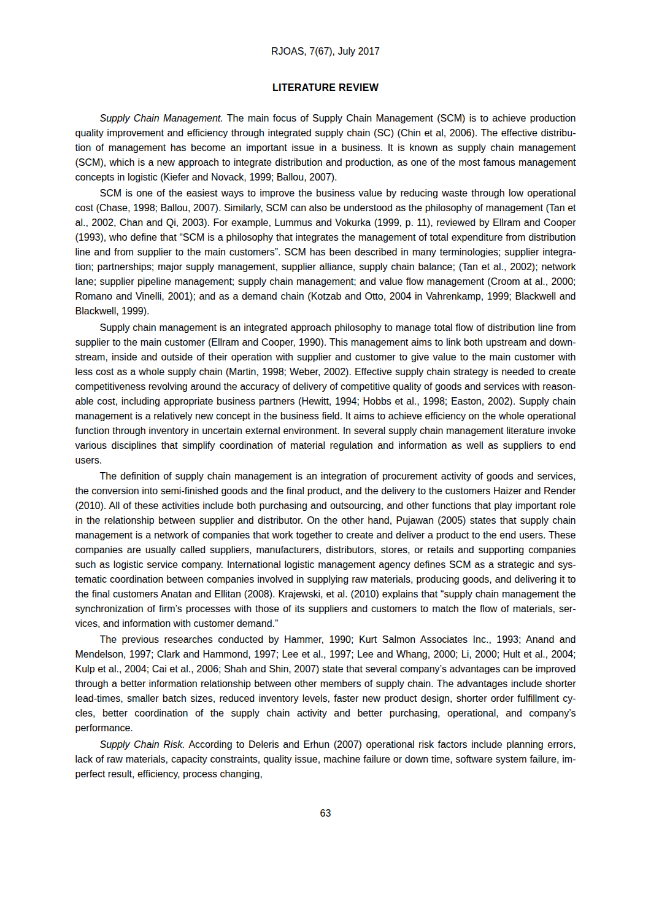RJOAS, 7(67), July 2017
LITERATURE REVIEW
Supply Chain Management. The main focus of Supply Chain Management (SCM) is to achieve production quality improvement and efficiency through integrated supply chain (SC) (Chin et al, 2006). The effective distribution of management has become an important issue in a business. It is known as supply chain management (SCM), which is a new approach to integrate distribution and production, as one of the most famous management concepts in logistic (Kiefer and Novack, 1999; Ballou, 2007).
SCM is one of the easiest ways to improve the business value by reducing waste through low operational cost (Chase, 1998; Ballou, 2007). Similarly, SCM can also be understood as the philosophy of management (Tan et al., 2002, Chan and Qi, 2003). For example, Lummus and Vokurka (1999, p. 11), reviewed by Ellram and Cooper (1993), who define that “SCM is a philosophy that integrates the management of total expenditure from distribution line and from supplier to the main customers”. SCM has been described in many terminologies; supplier integration; partnerships; major supply management, supplier alliance, supply chain balance; (Tan et al., 2002); network lane; supplier pipeline management; supply chain management; and value flow management (Croom at al., 2000; Romano and Vinelli, 2001); and as a demand chain (Kotzab and Otto, 2004 in Vahrenkamp, 1999; Blackwell and Blackwell, 1999).
Supply chain management is an integrated approach philosophy to manage total flow of distribution line from supplier to the main customer (Ellram and Cooper, 1990). This management aims to link both upstream and downstream, inside and outside of their operation with supplier and customer to give value to the main customer with less cost as a whole supply chain (Martin, 1998; Weber, 2002). Effective supply chain strategy is needed to create competitiveness revolving around the accuracy of delivery of competitive quality of goods and services with reasonable cost, including appropriate business partners (Hewitt, 1994; Hobbs et al., 1998; Easton, 2002). Supply chain management is a relatively new concept in the business field. It aims to achieve efficiency on the whole operational function through inventory in uncertain external environment. In several supply chain management literature invoke various disciplines that simplify coordination of material regulation and information as well as suppliers to end users.
The definition of supply chain management is an integration of procurement activity of goods and services, the conversion into semi-finished goods and the final product, and the delivery to the customers Haizer and Render (2010). All of these activities include both purchasing and outsourcing, and other functions that play important role in the relationship between supplier and distributor. On the other hand, Pujawan (2005) states that supply chain management is a network of companies that work together to create and deliver a product to the end users. These companies are usually called suppliers, manufacturers, distributors, stores, or retails and supporting companies such as logistic service company. International logistic management agency defines SCM as a strategic and systematic coordination between companies involved in supplying raw materials, producing goods, and delivering it to the final customers Anatan and Ellitan (2008). Krajewski, et al. (2010) explains that “supply chain management the synchronization of firm’s processes with those of its suppliers and customers to match the flow of materials, services, and information with customer demand.”
The previous researches conducted by Hammer, 1990; Kurt Salmon Associates Inc., 1993; Anand and Mendelson, 1997; Clark and Hammond, 1997; Lee et al., 1997; Lee and Whang, 2000; Li, 2000; Hult et al., 2004; Kulp et al., 2004; Cai et al., 2006; Shah and Shin, 2007) state that several company’s advantages can be improved through a better information relationship between other members of supply chain. The advantages include shorter lead-times, smaller batch sizes, reduced inventory levels, faster new product design, shorter order fulfillment cycles, better coordination of the supply chain activity and better purchasing, operational, and company’s performance.
Supply Chain Risk. According to Deleris and Erhun (2007) operational risk factors include planning errors, lack of raw materials, capacity constraints, quality issue, machine failure or down time, software system failure, imperfect result, efficiency, process changing,
63